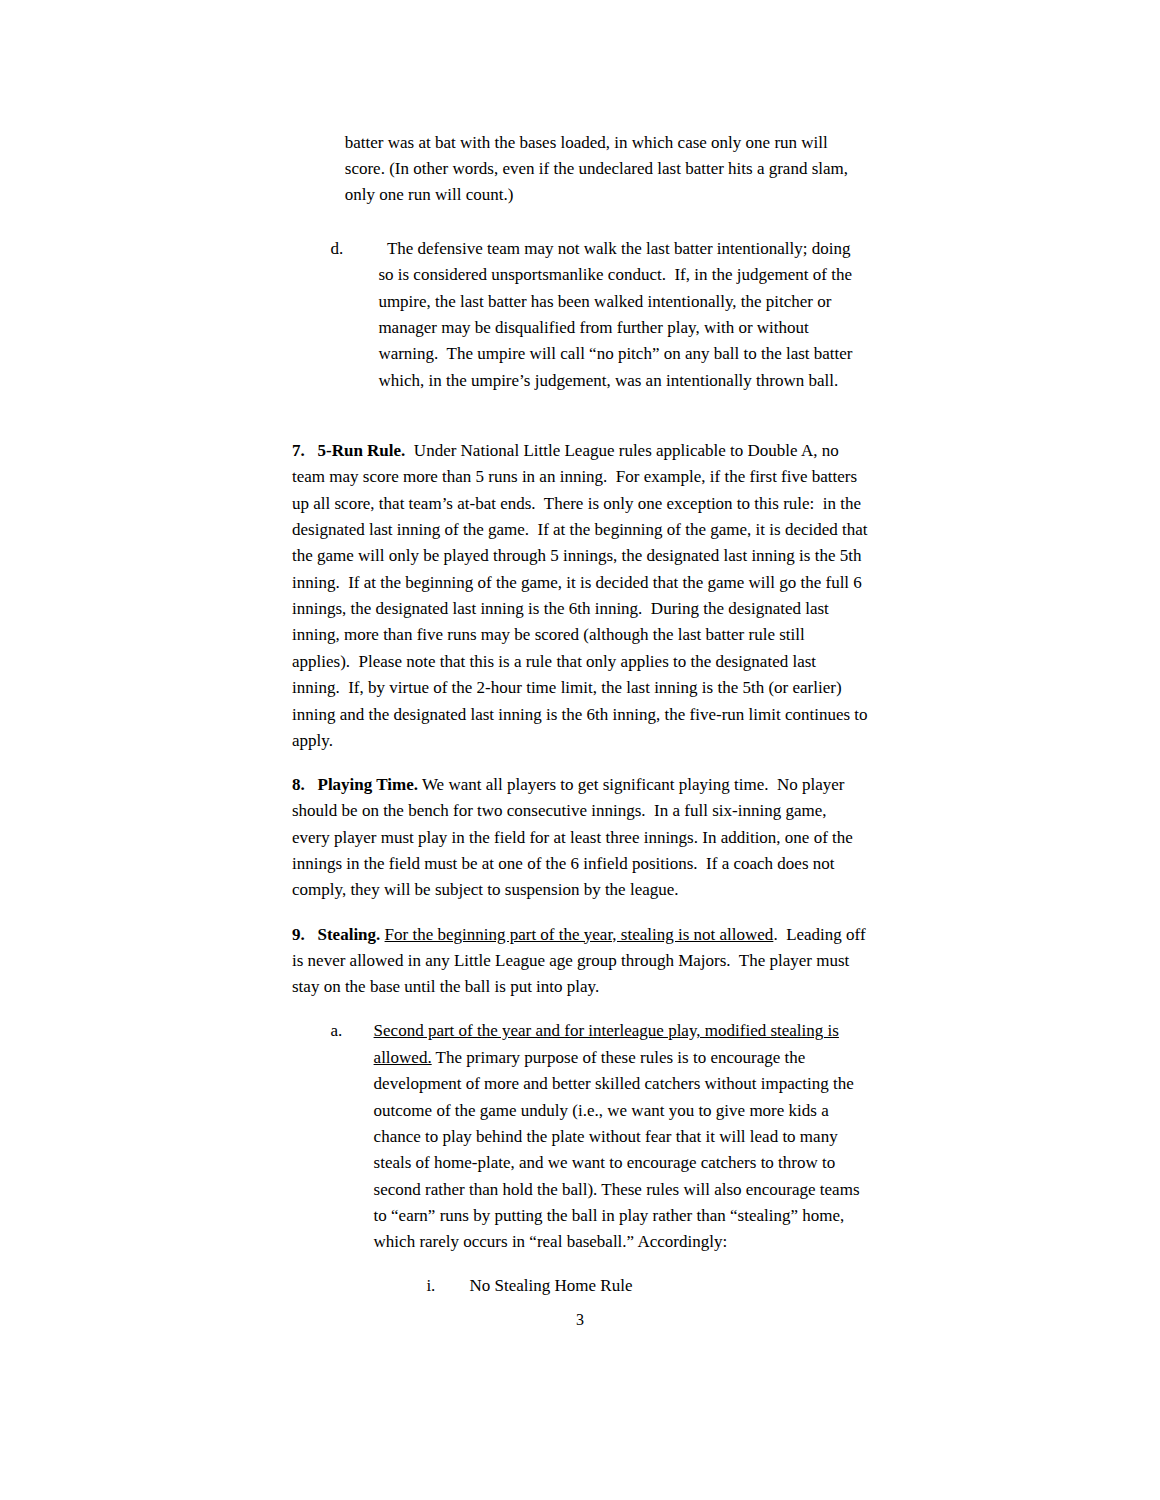batter was at bat with the bases loaded, in which case only one run will score. (In other words, even if the undeclared last batter hits a grand slam, only one run will count.)
d. The defensive team may not walk the last batter intentionally; doing so is considered unsportsmanlike conduct. If, in the judgement of the umpire, the last batter has been walked intentionally, the pitcher or manager may be disqualified from further play, with or without warning. The umpire will call “no pitch” on any ball to the last batter which, in the umpire’s judgement, was an intentionally thrown ball.
7. 5-Run Rule. Under National Little League rules applicable to Double A, no team may score more than 5 runs in an inning. For example, if the first five batters up all score, that team’s at-bat ends. There is only one exception to this rule: in the designated last inning of the game. If at the beginning of the game, it is decided that the game will only be played through 5 innings, the designated last inning is the 5th inning. If at the beginning of the game, it is decided that the game will go the full 6 innings, the designated last inning is the 6th inning. During the designated last inning, more than five runs may be scored (although the last batter rule still applies). Please note that this is a rule that only applies to the designated last inning. If, by virtue of the 2-hour time limit, the last inning is the 5th (or earlier) inning and the designated last inning is the 6th inning, the five-run limit continues to apply.
8. Playing Time. We want all players to get significant playing time. No player should be on the bench for two consecutive innings. In a full six-inning game, every player must play in the field for at least three innings. In addition, one of the innings in the field must be at one of the 6 infield positions. If a coach does not comply, they will be subject to suspension by the league.
9. Stealing. For the beginning part of the year, stealing is not allowed. Leading off is never allowed in any Little League age group through Majors. The player must stay on the base until the ball is put into play.
a. Second part of the year and for interleague play, modified stealing is allowed. The primary purpose of these rules is to encourage the development of more and better skilled catchers without impacting the outcome of the game unduly (i.e., we want you to give more kids a chance to play behind the plate without fear that it will lead to many steals of home-plate, and we want to encourage catchers to throw to second rather than hold the ball). These rules will also encourage teams to “earn” runs by putting the ball in play rather than “stealing” home, which rarely occurs in “real baseball.” Accordingly:
i. No Stealing Home Rule
3